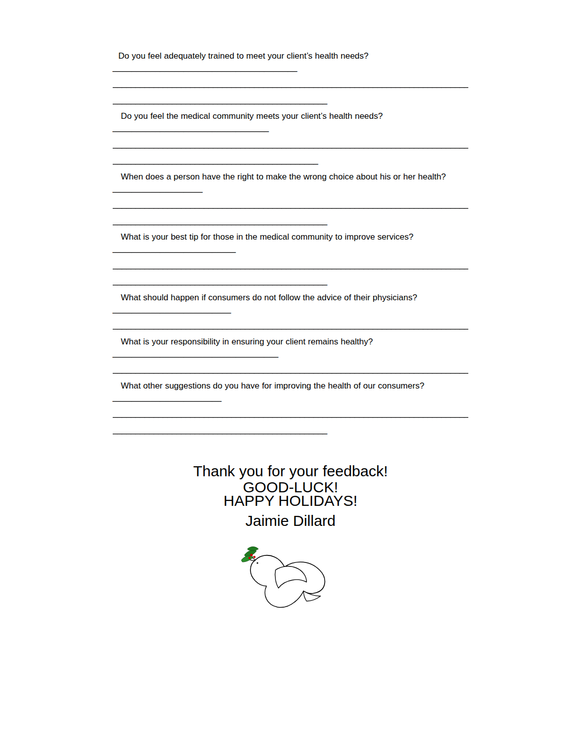Do you feel adequately trained to meet your client’s health needs?_______________________________________
_____________________________________________________________________________________________________
_______________________________________________
Do you feel the medical community meets your client’s health needs?_________________________________
_____________________________________________________________________________________________________
_____________________________________________
When does a person have the right to make the wrong choice about his or her health?___________________
_____________________________________________________________________________________________________
_______________________________________________
What is your best tip for those in the medical community to improve services?__________________________
_____________________________________________________________________________________________________
_______________________________________________
What should happen if consumers do not follow the advice of their physicians?_________________________
_________________________________________________________________________________________
What is your responsibility in ensuring your client remains healthy?___________________________________
____________________________________________________________________________________________
What other suggestions do you have for improving the health of our consumers?_______________________
_____________________________________________________________________________________________________
_______________________________________________
Thank you for your feedback!
GOOD-LUCK!
HAPPY HOLIDAYS!
Jaimie Dillard